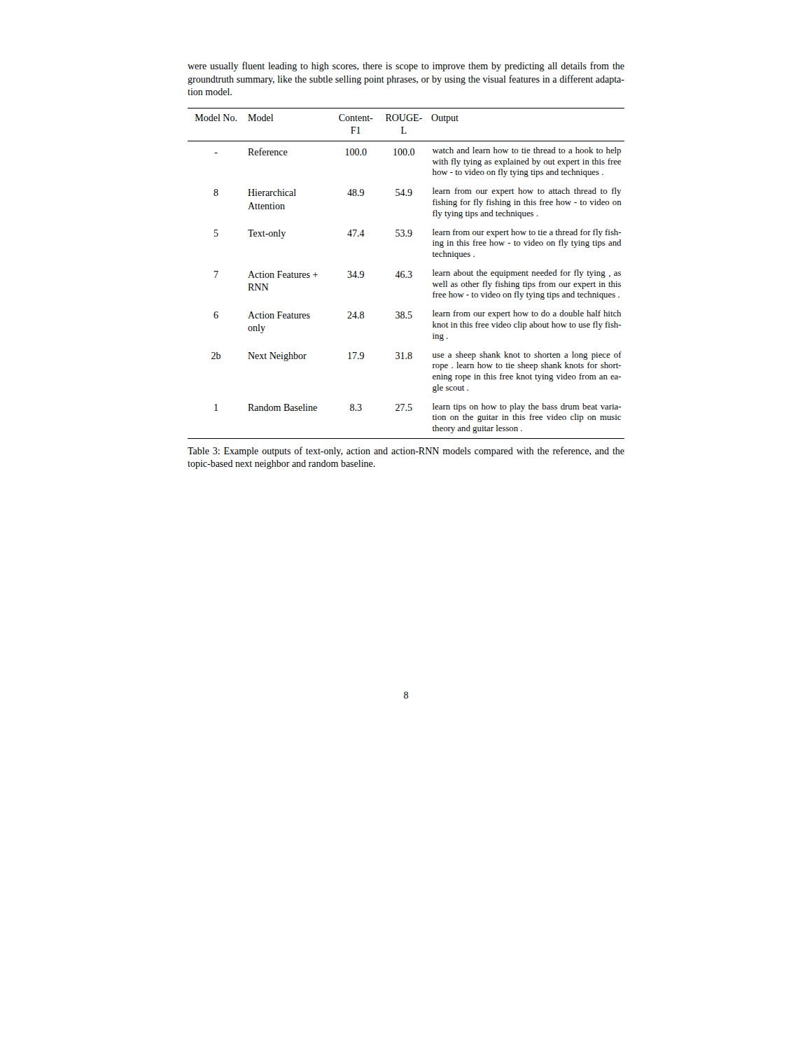were usually fluent leading to high scores, there is scope to improve them by predicting all details from the groundtruth summary, like the subtle selling point phrases, or by using the visual features in a different adaptation model.
| Model No. | Model | Content-F1 | ROUGE-L | Output |
| --- | --- | --- | --- | --- |
| - | Reference | 100.0 | 100.0 | watch and learn how to tie thread to a hook to help with fly tying as explained by out expert in this free how - to video on fly tying tips and techniques . |
| 8 | Hierarchical Attention | 48.9 | 54.9 | learn from our expert how to attach thread to fly fishing for fly fishing in this free how - to video on fly tying tips and techniques . |
| 5 | Text-only | 47.4 | 53.9 | learn from our expert how to tie a thread for fly fishing in this free how - to video on fly tying tips and techniques . |
| 7 | Action Features + RNN | 34.9 | 46.3 | learn about the equipment needed for fly tying , as well as other fly fishing tips from our expert in this free how - to video on fly tying tips and techniques . |
| 6 | Action Features only | 24.8 | 38.5 | learn from our expert how to do a double half hitch knot in this free video clip about how to use fly fishing . |
| 2b | Next Neighbor | 17.9 | 31.8 | use a sheep shank knot to shorten a long piece of rope . learn how to tie sheep shank knots for shortening rope in this free knot tying video from an eagle scout . |
| 1 | Random Baseline | 8.3 | 27.5 | learn tips on how to play the bass drum beat variation on the guitar in this free video clip on music theory and guitar lesson . |
Table 3: Example outputs of text-only, action and action-RNN models compared with the reference, and the topic-based next neighbor and random baseline.
8